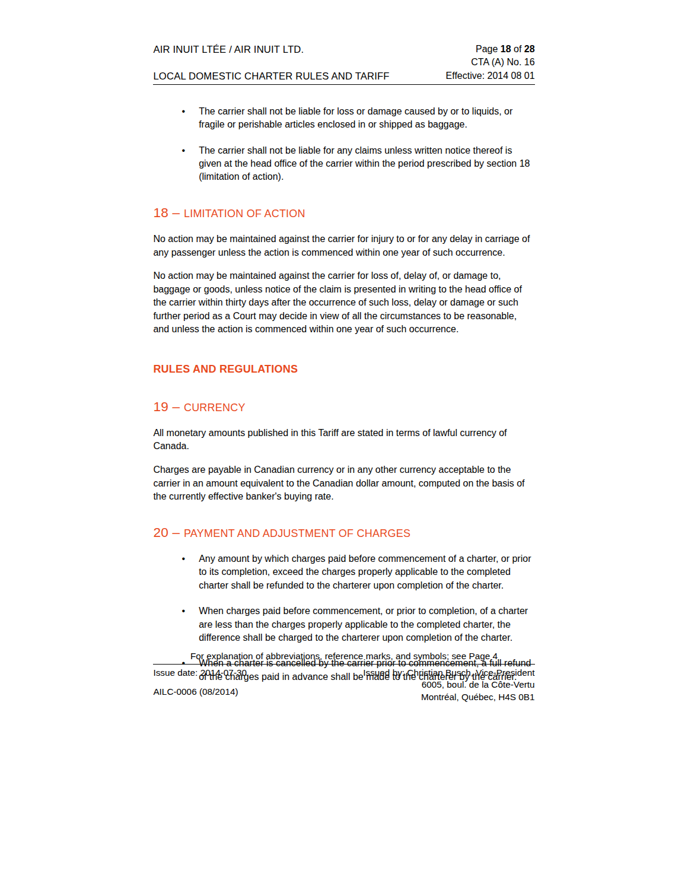AIR INUIT LTÉE / AIR INUIT LTD.
Page 18 of 28
CTA (A) No. 16
LOCAL DOMESTIC CHARTER RULES AND TARIFF
Effective: 2014 08 01
The carrier shall not be liable for loss or damage caused by or to liquids, or fragile or perishable articles enclosed in or shipped as baggage.
The carrier shall not be liable for any claims unless written notice thereof is given at the head office of the carrier within the period prescribed by section 18 (limitation of action).
18 – Limitation of action
No action may be maintained against the carrier for injury to or for any delay in carriage of any passenger unless the action is commenced within one year of such occurrence.
No action may be maintained against the carrier for loss of, delay of, or damage to, baggage or goods, unless notice of the claim is presented in writing to the head office of the carrier within thirty days after the occurrence of such loss, delay or damage or such further period as a Court may decide in view of all the circumstances to be reasonable, and unless the action is commenced within one year of such occurrence.
Rules and Regulations
19 – Currency
All monetary amounts published in this Tariff are stated in terms of lawful currency of Canada.
Charges are payable in Canadian currency or in any other currency acceptable to the carrier in an amount equivalent to the Canadian dollar amount, computed on the basis of the currently effective banker's buying rate.
20 – Payment and adjustment of charges
Any amount by which charges paid before commencement of a charter, or prior to its completion, exceed the charges properly applicable to the completed charter shall be refunded to the charterer upon completion of the charter.
When charges paid before commencement, or prior to completion, of a charter are less than the charges properly applicable to the completed charter, the difference shall be charged to the charterer upon completion of the charter.
When a charter is cancelled by the carrier prior to commencement, a full refund of the charges paid in advance shall be made to the charterer by the carrier.
For explanation of abbreviations, reference marks, and symbols; see Page 4
Issue date: 2014-07-30
AILC-0006 (08/2014)
Issued by: Christian Busch, Vice-President
6005, boul. de la Côte-Vertu
Montréal, Québec, H4S 0B1